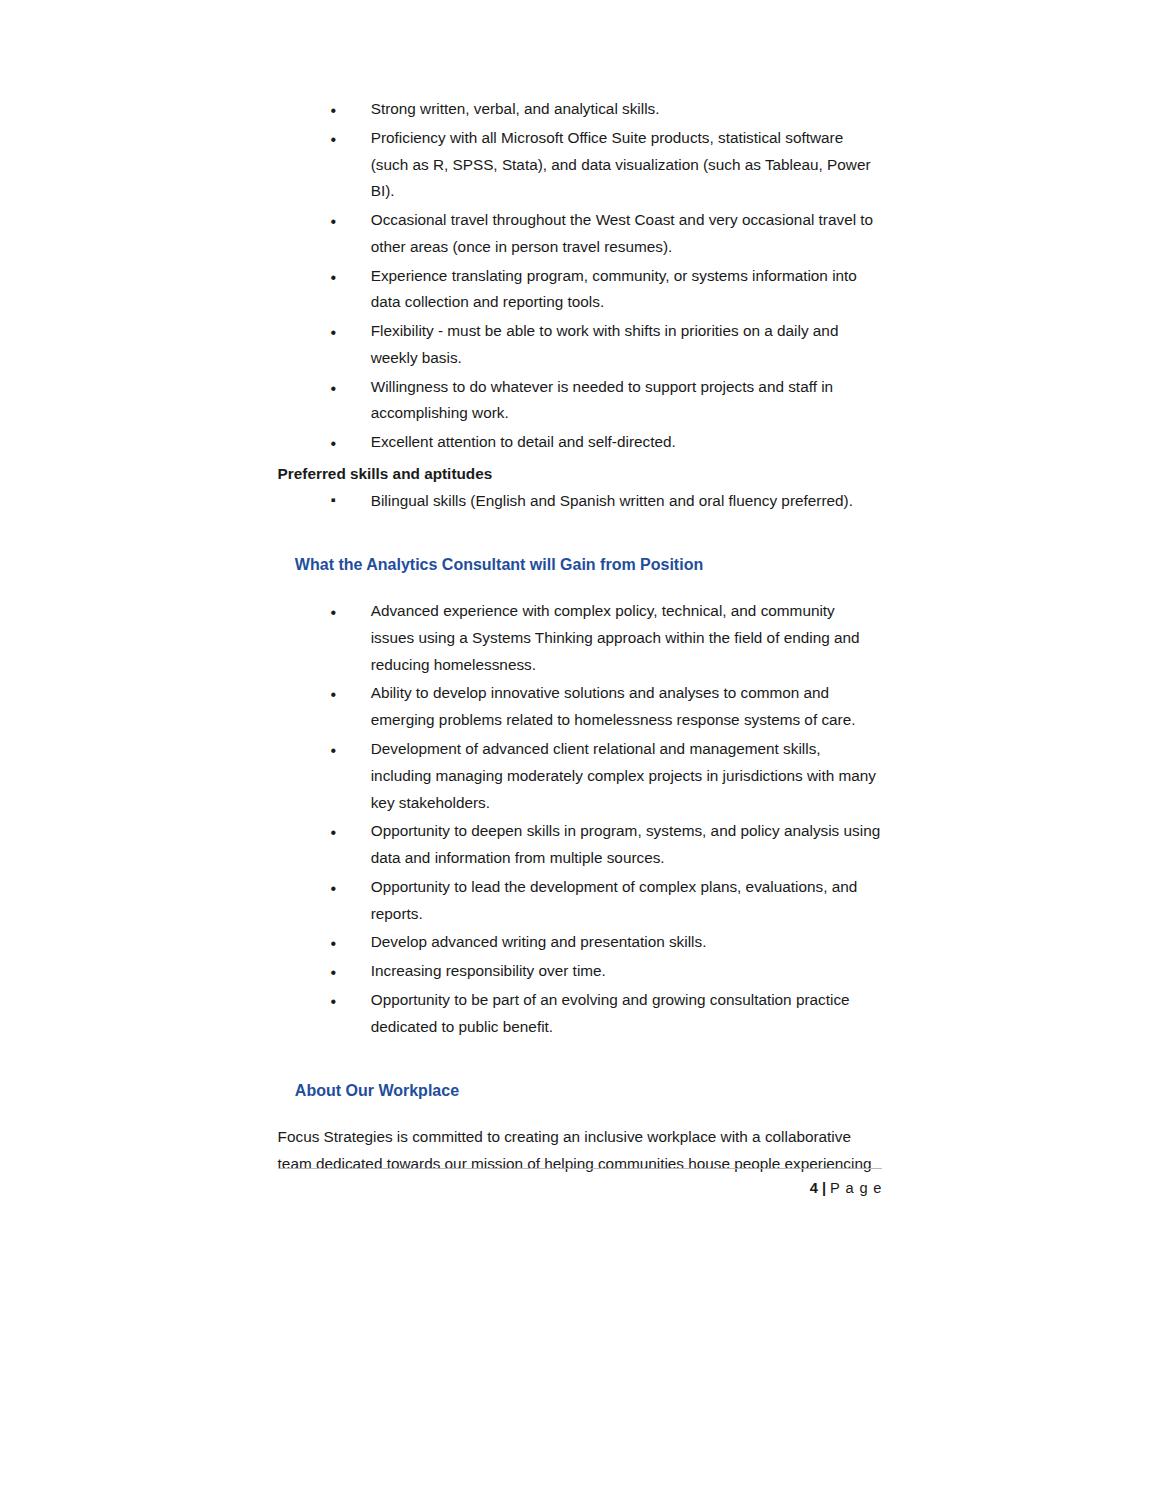Strong written, verbal, and analytical skills.
Proficiency with all Microsoft Office Suite products, statistical software (such as R, SPSS, Stata), and data visualization (such as Tableau, Power BI).
Occasional travel throughout the West Coast and very occasional travel to other areas (once in person travel resumes).
Experience translating program, community, or systems information into data collection and reporting tools.
Flexibility - must be able to work with shifts in priorities on a daily and weekly basis.
Willingness to do whatever is needed to support projects and staff in accomplishing work.
Excellent attention to detail and self-directed.
Preferred skills and aptitudes
Bilingual skills (English and Spanish written and oral fluency preferred).
What the Analytics Consultant will Gain from Position
Advanced experience with complex policy, technical, and community issues using a Systems Thinking approach within the field of ending and reducing homelessness.
Ability to develop innovative solutions and analyses to common and emerging problems related to homelessness response systems of care.
Development of advanced client relational and management skills, including managing moderately complex projects in jurisdictions with many key stakeholders.
Opportunity to deepen skills in program, systems, and policy analysis using data and information from multiple sources.
Opportunity to lead the development of complex plans, evaluations, and reports.
Develop advanced writing and presentation skills.
Increasing responsibility over time.
Opportunity to be part of an evolving and growing consultation practice dedicated to public benefit.
About Our Workplace
Focus Strategies is committed to creating an inclusive workplace with a collaborative team dedicated towards our mission of helping communities house people experiencing
4 | P a g e